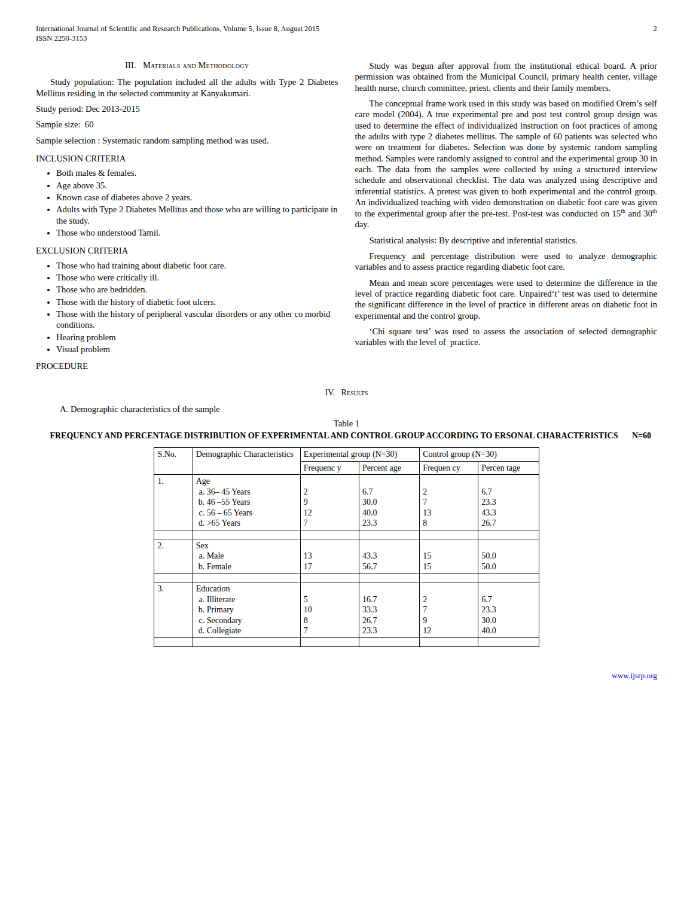International Journal of Scientific and Research Publications, Volume 5, Issue 8, August 2015
ISSN 2250-3153
2
III. Materials and Methodology
Study population: The population included all the adults with Type 2 Diabetes Mellitus residing in the selected community at Kanyakumari.
Study period: Dec 2013-2015
Sample size: 60
Sample selection : Systematic random sampling method was used.
INCLUSION CRITERIA
Both males & females.
Age above 35.
Known case of diabetes above 2 years.
Adults with Type 2 Diabetes Mellitus and those who are willing to participate in the study.
Those who understood Tamil.
EXCLUSION CRITERIA
Those who had training about diabetic foot care.
Those who were critically ill.
Those who are bedridden.
Those with the history of diabetic foot ulcers.
Those with the history of peripheral vascular disorders or any other co morbid conditions.
Hearing problem
Visual problem
PROCEDURE
Study was begun after approval from the institutional ethical board. A prior permission was obtained from the Municipal Council, primary health center, village health nurse, church committee, priest, clients and their family members.
The conceptual frame work used in this study was based on modified Orem’s self care model (2004). A true experimental pre and post test control group design was used to determine the effect of individualized instruction on foot practices of among the adults with type 2 diabetes mellitus. The sample of 60 patients was selected who were on treatment for diabetes. Selection was done by systemic random sampling method. Samples were randomly assigned to control and the experimental group 30 in each. The data from the samples were collected by using a structured interview schedule and observational checklist. The data was analyzed using descriptive and inferential statistics. A pretest was given to both experimental and the control group. An individualized teaching with video demonstration on diabetic foot care was given to the experimental group after the pre-test. Post-test was conducted on 15th and 30th day.
Statistical analysis: By descriptive and inferential statistics.
Frequency and percentage distribution were used to analyze demographic variables and to assess practice regarding diabetic foot care.
Mean and mean score percentages were used to determine the difference in the level of practice regarding diabetic foot care. Unpaired‘t’ test was used to determine the significant difference in the level of practice in different areas on diabetic foot in experimental and the control group.
‘Chi square test’ was used to assess the association of selected demographic variables with the level of practice.
IV. Results
A. Demographic characteristics of the sample
Table 1
Frequency and percentage distribution of experimental and control group according to ersonal characteristics N=60
| S.No. | Demographic Characteristics | Experimental group (N=30) | Control group (N=30) |
| --- | --- | --- | --- |
| Frequenc y | Percent age | Frequen cy | Percen tage |
| 1. | Age 36– 45 Years 46 –55 Years 56 – 65 Years >65 Years | 2 9 12 7 | 6.7 30.0 40.0 23.3 | 2 7 13 8 | 6.7 23.3 43.3 26.7 |
| 2. | Sex Male Female | 13 17 | 43.3 56.7 | 15 15 | 50.0 50.0 |
| 3. | Education Illiterate Primary Secondary Collegiate | 5 10 8 7 | 16.7 33.3 26.7 23.3 | 2 7 9 12 | 6.7 23.3 30.0 40.0 |
www.ijsrp.org